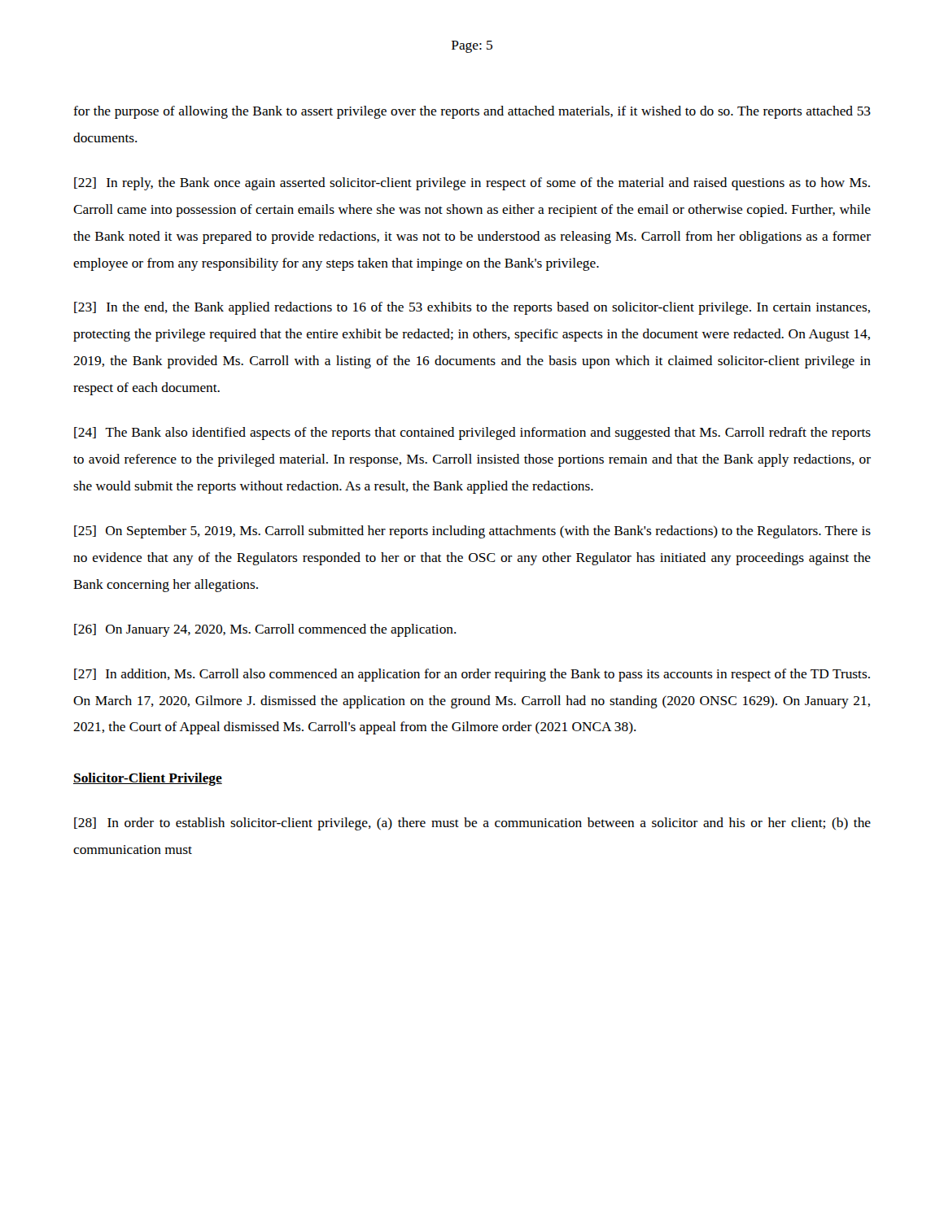Page: 5
for the purpose of allowing the Bank to assert privilege over the reports and attached materials, if it wished to do so. The reports attached 53 documents.
[22] In reply, the Bank once again asserted solicitor-client privilege in respect of some of the material and raised questions as to how Ms. Carroll came into possession of certain emails where she was not shown as either a recipient of the email or otherwise copied. Further, while the Bank noted it was prepared to provide redactions, it was not to be understood as releasing Ms. Carroll from her obligations as a former employee or from any responsibility for any steps taken that impinge on the Bank's privilege.
[23] In the end, the Bank applied redactions to 16 of the 53 exhibits to the reports based on solicitor-client privilege. In certain instances, protecting the privilege required that the entire exhibit be redacted; in others, specific aspects in the document were redacted. On August 14, 2019, the Bank provided Ms. Carroll with a listing of the 16 documents and the basis upon which it claimed solicitor-client privilege in respect of each document.
[24] The Bank also identified aspects of the reports that contained privileged information and suggested that Ms. Carroll redraft the reports to avoid reference to the privileged material. In response, Ms. Carroll insisted those portions remain and that the Bank apply redactions, or she would submit the reports without redaction. As a result, the Bank applied the redactions.
[25] On September 5, 2019, Ms. Carroll submitted her reports including attachments (with the Bank's redactions) to the Regulators. There is no evidence that any of the Regulators responded to her or that the OSC or any other Regulator has initiated any proceedings against the Bank concerning her allegations.
[26] On January 24, 2020, Ms. Carroll commenced the application.
[27] In addition, Ms. Carroll also commenced an application for an order requiring the Bank to pass its accounts in respect of the TD Trusts. On March 17, 2020, Gilmore J. dismissed the application on the ground Ms. Carroll had no standing (2020 ONSC 1629). On January 21, 2021, the Court of Appeal dismissed Ms. Carroll's appeal from the Gilmore order (2021 ONCA 38).
Solicitor-Client Privilege
[28] In order to establish solicitor-client privilege, (a) there must be a communication between a solicitor and his or her client; (b) the communication must